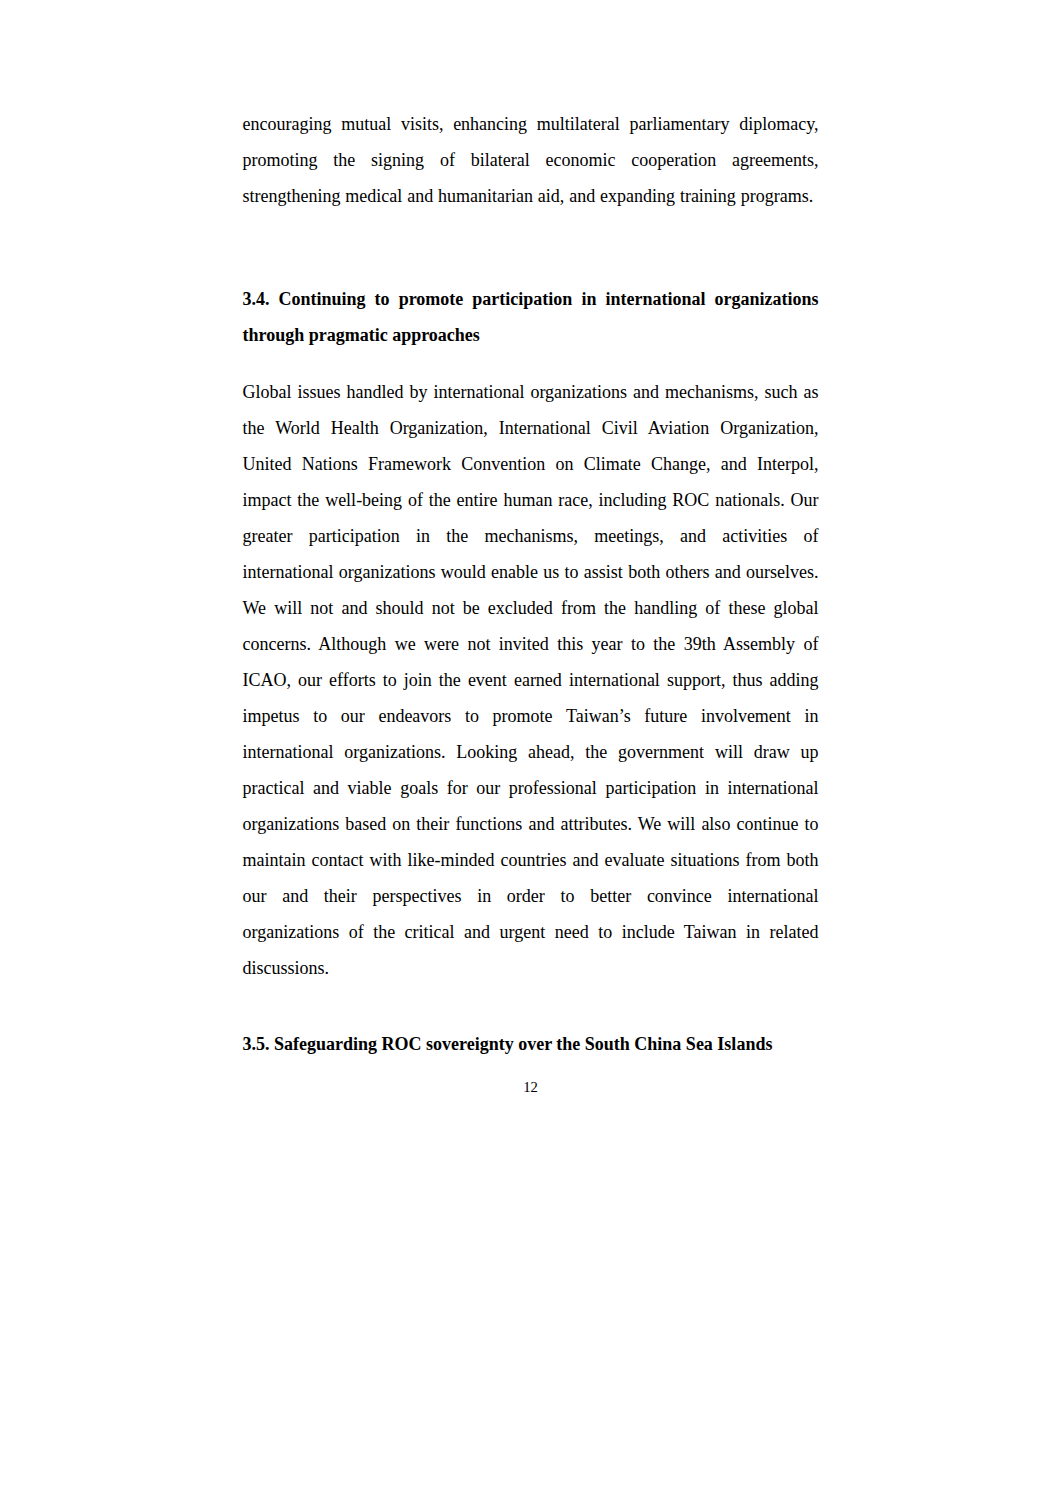encouraging mutual visits, enhancing multilateral parliamentary diplomacy, promoting the signing of bilateral economic cooperation agreements, strengthening medical and humanitarian aid, and expanding training programs.
3.4. Continuing to promote participation in international organizations through pragmatic approaches
Global issues handled by international organizations and mechanisms, such as the World Health Organization, International Civil Aviation Organization, United Nations Framework Convention on Climate Change, and Interpol, impact the well-being of the entire human race, including ROC nationals. Our greater participation in the mechanisms, meetings, and activities of international organizations would enable us to assist both others and ourselves. We will not and should not be excluded from the handling of these global concerns. Although we were not invited this year to the 39th Assembly of ICAO, our efforts to join the event earned international support, thus adding impetus to our endeavors to promote Taiwan’s future involvement in international organizations. Looking ahead, the government will draw up practical and viable goals for our professional participation in international organizations based on their functions and attributes. We will also continue to maintain contact with like-minded countries and evaluate situations from both our and their perspectives in order to better convince international organizations of the critical and urgent need to include Taiwan in related discussions.
3.5. Safeguarding ROC sovereignty over the South China Sea Islands
12